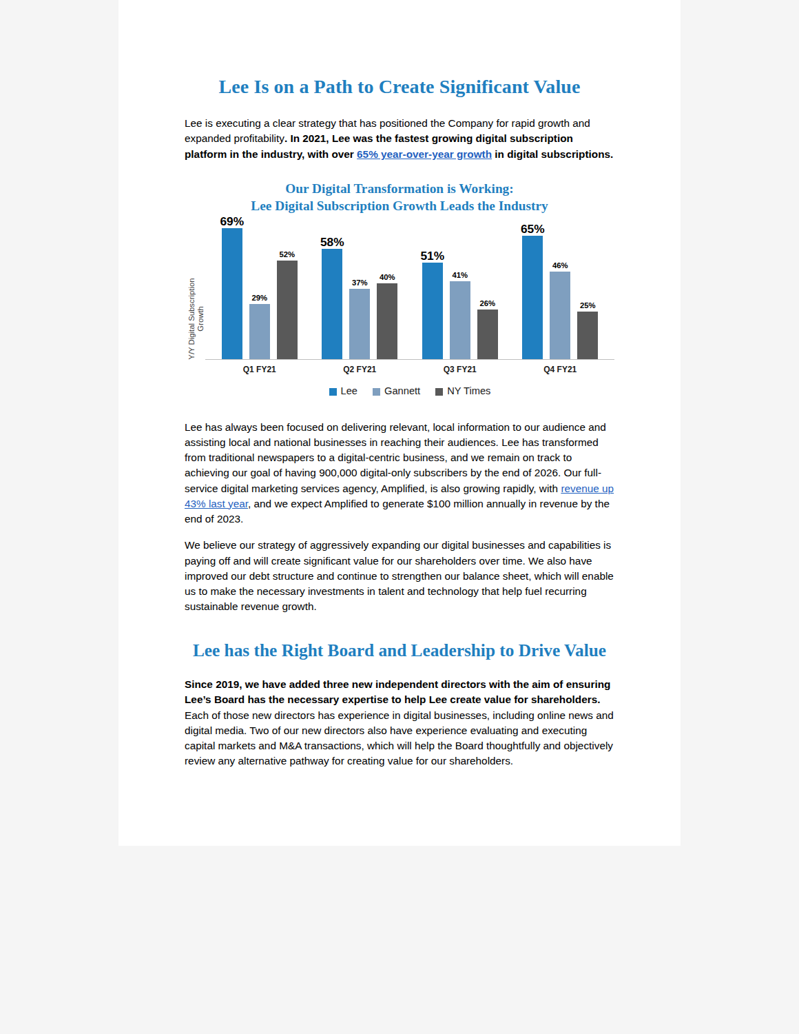Lee Is on a Path to Create Significant Value
Lee is executing a clear strategy that has positioned the Company for rapid growth and expanded profitability. In 2021, Lee was the fastest growing digital subscription platform in the industry, with over 65% year-over-year growth in digital subscriptions.
Our Digital Transformation is Working:
Lee Digital Subscription Growth Leads the Industry
Y/Y Digital Subscription
Growth
69%
29%
52%
58%
37%
40%
51%
41%
26%
65%
46%
25%
Q1 FY21 Q2 FY21 Q3 FY21 Q4 FY21
Lee
Gannett
NY Times
Lee has always been focused on delivering relevant, local information to our audience and assisting local and national businesses in reaching their audiences. Lee has transformed from traditional newspapers to a digital-centric business, and we remain on track to achieving our goal of having 900,000 digital-only subscribers by the end of 2026. Our full-service digital marketing services agency, Amplified, is also growing rapidly, with revenue up 43% last year, and we expect Amplified to generate $100 million annually in revenue by the end of 2023.
We believe our strategy of aggressively expanding our digital businesses and capabilities is paying off and will create significant value for our shareholders over time. We also have improved our debt structure and continue to strengthen our balance sheet, which will enable us to make the necessary investments in talent and technology that help fuel recurring sustainable revenue growth.
Lee has the Right Board and Leadership to Drive Value
Since 2019, we have added three new independent directors with the aim of ensuring Lee’s Board has the necessary expertise to help Lee create value for shareholders. Each of those new directors has experience in digital businesses, including online news and digital media. Two of our new directors also have experience evaluating and executing capital markets and M&A transactions, which will help the Board thoughtfully and objectively review any alternative pathway for creating value for our shareholders.